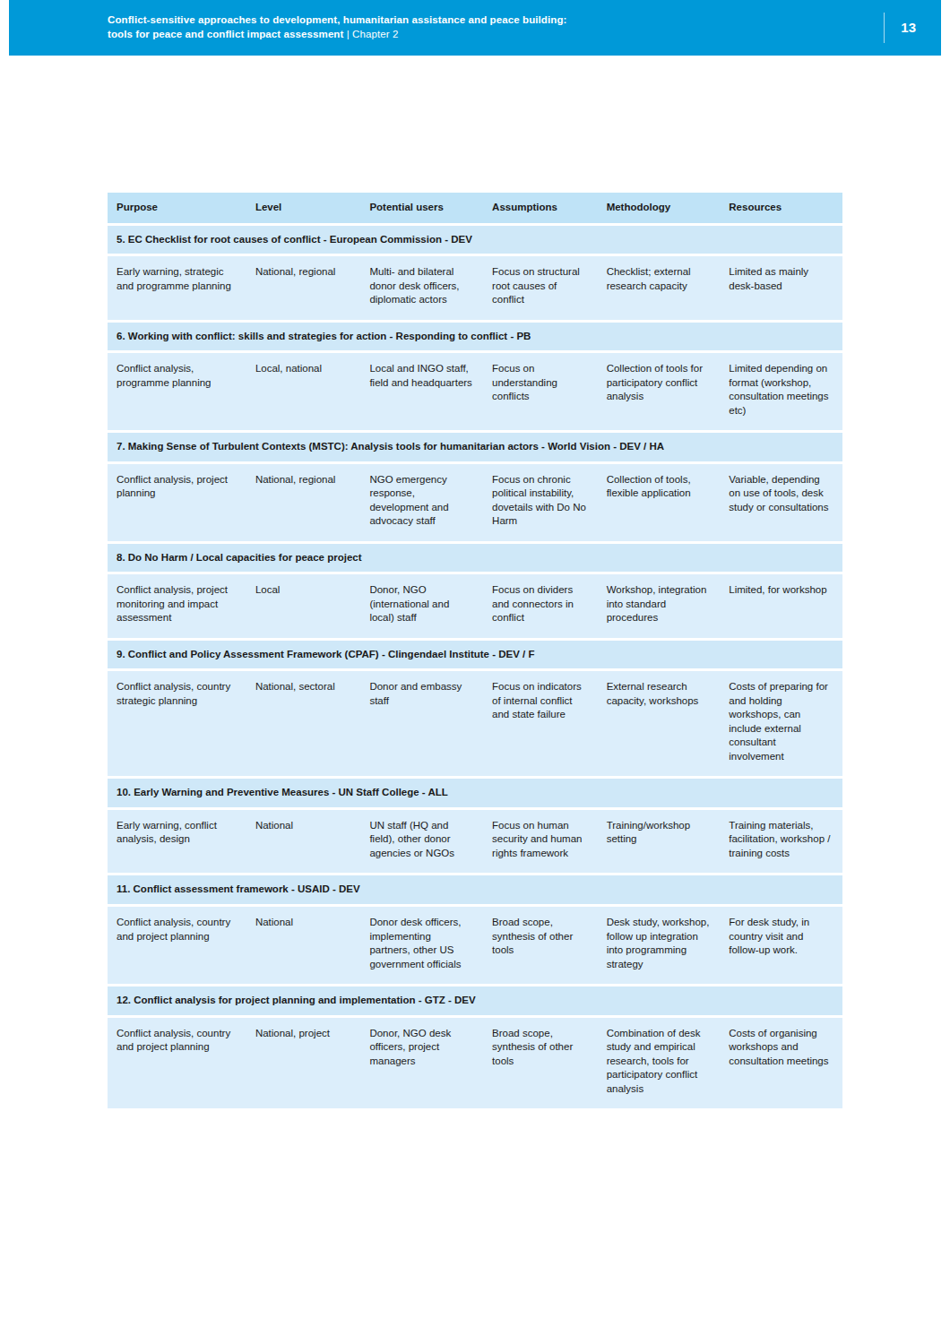Conflict-sensitive approaches to development, humanitarian assistance and peace building:
tools for peace and conflict impact assessment | Chapter 2
13
| Purpose | Level | Potential users | Assumptions | Methodology | Resources |
| --- | --- | --- | --- | --- | --- |
| 5. EC Checklist for root causes of conflict - European Commission - DEV |
| Early warning, strategic and programme planning | National, regional | Multi- and bilateral donor desk officers, diplomatic actors | Focus on structural root causes of conflict | Checklist; external research capacity | Limited as mainly desk-based |
| 6. Working with conflict: skills and strategies for action - Responding to conflict - PB |
| Conflict analysis, programme planning | Local, national | Local and INGO staff, field and headquarters | Focus on understanding conflicts | Collection of tools for participatory conflict analysis | Limited depending on format (workshop, consultation meetings etc) |
| 7. Making Sense of Turbulent Contexts (MSTC): Analysis tools for humanitarian actors - World Vision - DEV / HA |
| Conflict analysis, project planning | National, regional | NGO emergency response, development and advocacy staff | Focus on chronic political instability, dovetails with Do No Harm | Collection of tools, flexible application | Variable, depending on use of tools, desk study or consultations |
| 8. Do No Harm / Local capacities for peace project |
| Conflict analysis, project monitoring and impact assessment | Local | Donor, NGO (international and local) staff | Focus on dividers and connectors in conflict | Workshop, integration into standard procedures | Limited, for workshop |
| 9. Conflict and Policy Assessment Framework (CPAF) - Clingendael Institute - DEV / F |
| Conflict analysis, country strategic planning | National, sectoral | Donor and embassy staff | Focus on indicators of internal conflict and state failure | External research capacity, workshops | Costs of preparing for and holding workshops, can include external consultant involvement |
| 10. Early Warning and Preventive Measures - UN Staff College - ALL |
| Early warning, conflict analysis, design | National | UN staff (HQ and field), other donor agencies or NGOs | Focus on human security and human rights framework | Training/workshop setting | Training materials, facilitation, workshop / training costs |
| 11. Conflict assessment framework - USAID - DEV |
| Conflict analysis, country and project planning | National | Donor desk officers, implementing partners, other US government officials | Broad scope, synthesis of other tools | Desk study, workshop, follow up integration into programming strategy | For desk study, in country visit and follow-up work. |
| 12. Conflict analysis for project planning and implementation - GTZ - DEV |
| Conflict analysis, country and project planning | National, project | Donor, NGO desk officers, project managers | Broad scope, synthesis of other tools | Combination of desk study and empirical research, tools for participatory conflict analysis | Costs of organising workshops and consultation meetings |